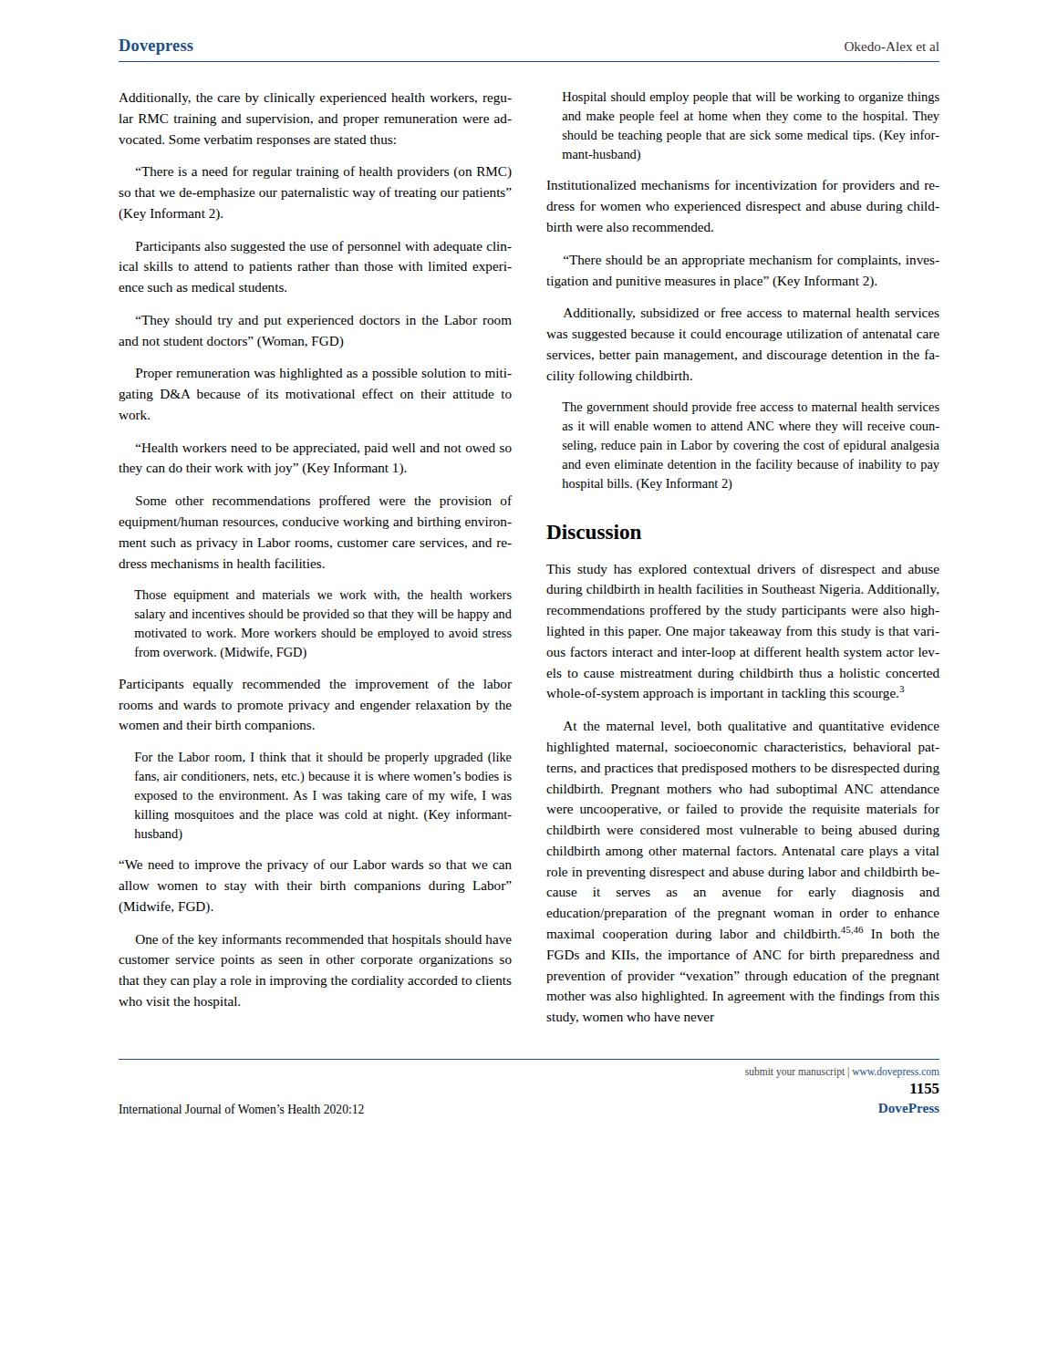Dove press
Okedo-Alex et al
Additionally, the care by clinically experienced health workers, regular RMC training and supervision, and proper remuneration were advocated. Some verbatim responses are stated thus:
“There is a need for regular training of health providers (on RMC) so that we de-emphasize our paternalistic way of treating our patients” (Key Informant 2).
Participants also suggested the use of personnel with adequate clinical skills to attend to patients rather than those with limited experience such as medical students.
“They should try and put experienced doctors in the Labor room and not student doctors” (Woman, FGD)
Proper remuneration was highlighted as a possible solution to mitigating D&A because of its motivational effect on their attitude to work.
“Health workers need to be appreciated, paid well and not owed so they can do their work with joy” (Key Informant 1).
Some other recommendations proffered were the provision of equipment/human resources, conducive working and birthing environment such as privacy in Labor rooms, customer care services, and redress mechanisms in health facilities.
Those equipment and materials we work with, the health workers salary and incentives should be provided so that they will be happy and motivated to work. More workers should be employed to avoid stress from overwork. (Midwife, FGD)
Participants equally recommended the improvement of the labor rooms and wards to promote privacy and engender relaxation by the women and their birth companions.
For the Labor room, I think that it should be properly upgraded (like fans, air conditioners, nets, etc.) because it is where women’s bodies is exposed to the environment. As I was taking care of my wife, I was killing mosquitoes and the place was cold at night. (Key informant-husband)
“We need to improve the privacy of our Labor wards so that we can allow women to stay with their birth companions during Labor” (Midwife, FGD).
One of the key informants recommended that hospitals should have customer service points as seen in other corporate organizations so that they can play a role in improving the cordiality accorded to clients who visit the hospital.
Hospital should employ people that will be working to organize things and make people feel at home when they come to the hospital. They should be teaching people that are sick some medical tips. (Key informant-husband)
Institutionalized mechanisms for incentivization for providers and redress for women who experienced disrespect and abuse during childbirth were also recommended.
“There should be an appropriate mechanism for complaints, investigation and punitive measures in place” (Key Informant 2).
Additionally, subsidized or free access to maternal health services was suggested because it could encourage utilization of antenatal care services, better pain management, and discourage detention in the facility following childbirth.
The government should provide free access to maternal health services as it will enable women to attend ANC where they will receive counseling, reduce pain in Labor by covering the cost of epidural analgesia and even eliminate detention in the facility because of inability to pay hospital bills. (Key Informant 2)
Discussion
This study has explored contextual drivers of disrespect and abuse during childbirth in health facilities in Southeast Nigeria. Additionally, recommendations proffered by the study participants were also highlighted in this paper. One major takeaway from this study is that various factors interact and inter-loop at different health system actor levels to cause mistreatment during childbirth thus a holistic concerted whole-of-system approach is important in tackling this scourge.3
At the maternal level, both qualitative and quantitative evidence highlighted maternal, socioeconomic characteristics, behavioral patterns, and practices that predisposed mothers to be disrespected during childbirth. Pregnant mothers who had suboptimal ANC attendance were uncooperative, or failed to provide the requisite materials for childbirth were considered most vulnerable to being abused during childbirth among other maternal factors. Antenatal care plays a vital role in preventing disrespect and abuse during labor and childbirth because it serves as an avenue for early diagnosis and education/preparation of the pregnant woman in order to enhance maximal cooperation during labor and childbirth.45,46 In both the FGDs and KIIs, the importance of ANC for birth preparedness and prevention of provider “vexation” through education of the pregnant mother was also highlighted. In agreement with the findings from this study, women who have never
International Journal of Women’s Health 2020:12
submit your manuscript | www.dovepress.com
1155
DovePress